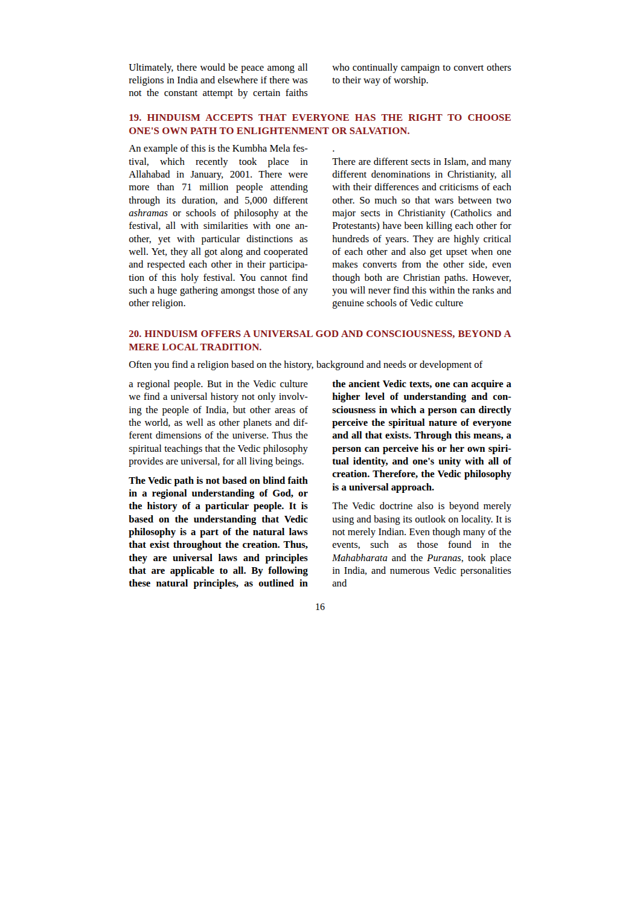Ultimately, there would be peace among all religions in India and elsewhere if there was not the constant attempt by certain faiths who continually campaign to convert others to their way of worship.
19. Hinduism accepts that everyone has the right to choose one's own path to enlightenment or salvation.
An example of this is the Kumbha Mela festival, which recently took place in Allahabad in January, 2001. There were more than 71 million people attending through its duration, and 5,000 different ashramas or schools of philosophy at the festival, all with similarities with one another, yet with particular distinctions as well. Yet, they all got along and cooperated and respected each other in their participation of this holy festival. You cannot find such a huge gathering amongst those of any other religion.
.
There are different sects in Islam, and many different denominations in Christianity, all with their differences and criticisms of each other. So much so that wars between two major sects in Christianity (Catholics and Protestants) have been killing each other for hundreds of years. They are highly critical of each other and also get upset when one makes converts from the other side, even though both are Christian paths. However, you will never find this within the ranks and genuine schools of Vedic culture
20. Hinduism offers a universal God and consciousness, beyond a mere local tradition.
Often you find a religion based on the history, background and needs or development of
a regional people. But in the Vedic culture we find a universal history not only involving the people of India, but other areas of the world, as well as other planets and different dimensions of the universe. Thus the spiritual teachings that the Vedic philosophy provides are universal, for all living beings.
The Vedic path is not based on blind faith in a regional understanding of God, or the history of a particular people. It is based on the understanding that Vedic philosophy is a part of the natural laws that exist throughout the creation. Thus, they are universal laws and principles that are applicable to all. By following these natural principles, as outlined in the ancient Vedic texts, one can acquire a higher level of understanding and consciousness in which a person can directly perceive the spiritual nature of everyone and all that exists. Through this means, a person can perceive his or her own spiritual identity, and one's unity with all of creation. Therefore, the Vedic philosophy is a universal approach.
The Vedic doctrine also is beyond merely using and basing its outlook on locality. It is not merely Indian. Even though many of the events, such as those found in the Mahabharata and the Puranas, took place in India, and numerous Vedic personalities and
16